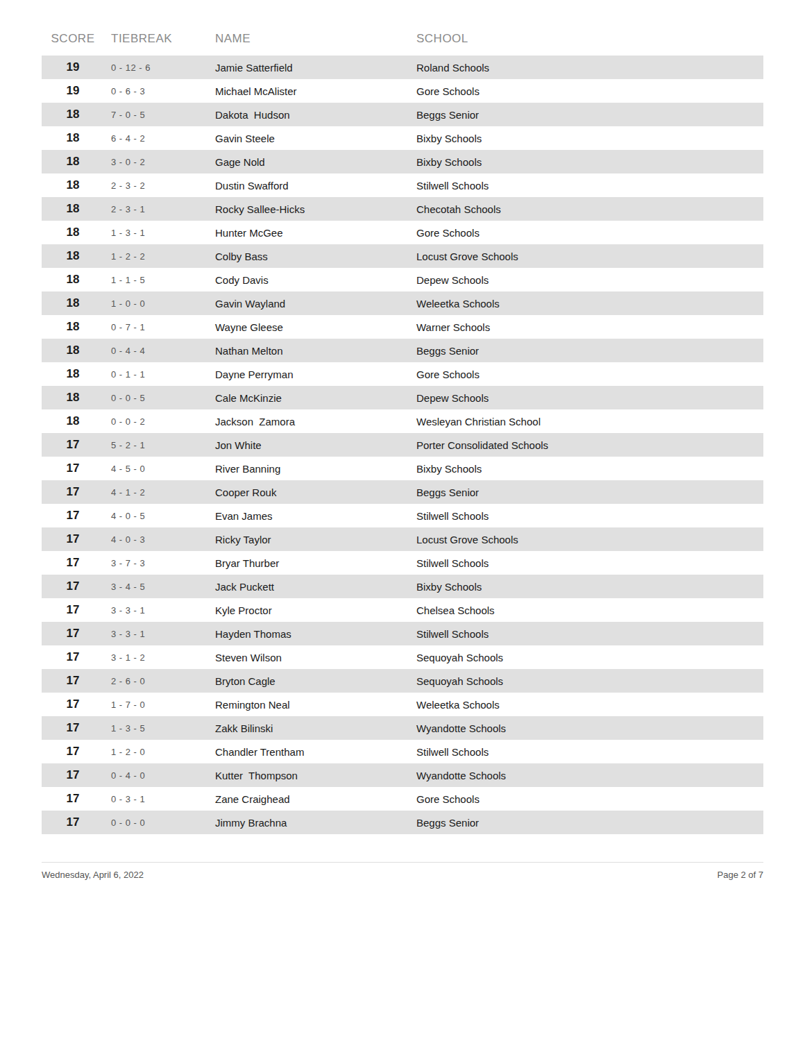| SCORE | TIEBREAK | NAME | SCHOOL |
| --- | --- | --- | --- |
| 19 | 0 - 12 - 6 | Jamie Satterfield | Roland Schools |
| 19 | 0 - 6 - 3 | Michael McAlister | Gore Schools |
| 18 | 7 - 0 - 5 | Dakota Hudson | Beggs Senior |
| 18 | 6 - 4 - 2 | Gavin Steele | Bixby Schools |
| 18 | 3 - 0 - 2 | Gage Nold | Bixby Schools |
| 18 | 2 - 3 - 2 | Dustin Swafford | Stilwell Schools |
| 18 | 2 - 3 - 1 | Rocky Sallee-Hicks | Checotah Schools |
| 18 | 1 - 3 - 1 | Hunter McGee | Gore Schools |
| 18 | 1 - 2 - 2 | Colby Bass | Locust Grove Schools |
| 18 | 1 - 1 - 5 | Cody Davis | Depew Schools |
| 18 | 1 - 0 - 0 | Gavin Wayland | Weleetka Schools |
| 18 | 0 - 7 - 1 | Wayne Gleese | Warner Schools |
| 18 | 0 - 4 - 4 | Nathan Melton | Beggs Senior |
| 18 | 0 - 1 - 1 | Dayne Perryman | Gore Schools |
| 18 | 0 - 0 - 5 | Cale McKinzie | Depew Schools |
| 18 | 0 - 0 - 2 | Jackson Zamora | Wesleyan Christian School |
| 17 | 5 - 2 - 1 | Jon White | Porter Consolidated Schools |
| 17 | 4 - 5 - 0 | River Banning | Bixby Schools |
| 17 | 4 - 1 - 2 | Cooper Rouk | Beggs Senior |
| 17 | 4 - 0 - 5 | Evan James | Stilwell Schools |
| 17 | 4 - 0 - 3 | Ricky Taylor | Locust Grove Schools |
| 17 | 3 - 7 - 3 | Bryar Thurber | Stilwell Schools |
| 17 | 3 - 4 - 5 | Jack Puckett | Bixby Schools |
| 17 | 3 - 3 - 1 | Kyle Proctor | Chelsea Schools |
| 17 | 3 - 3 - 1 | Hayden Thomas | Stilwell Schools |
| 17 | 3 - 1 - 2 | Steven Wilson | Sequoyah Schools |
| 17 | 2 - 6 - 0 | Bryton Cagle | Sequoyah Schools |
| 17 | 1 - 7 - 0 | Remington Neal | Weleetka Schools |
| 17 | 1 - 3 - 5 | Zakk Bilinski | Wyandotte Schools |
| 17 | 1 - 2 - 0 | Chandler Trentham | Stilwell Schools |
| 17 | 0 - 4 - 0 | Kutter Thompson | Wyandotte Schools |
| 17 | 0 - 3 - 1 | Zane Craighead | Gore Schools |
| 17 | 0 - 0 - 0 | Jimmy Brachna | Beggs Senior |
Wednesday, April 6, 2022 Page 2 of 7